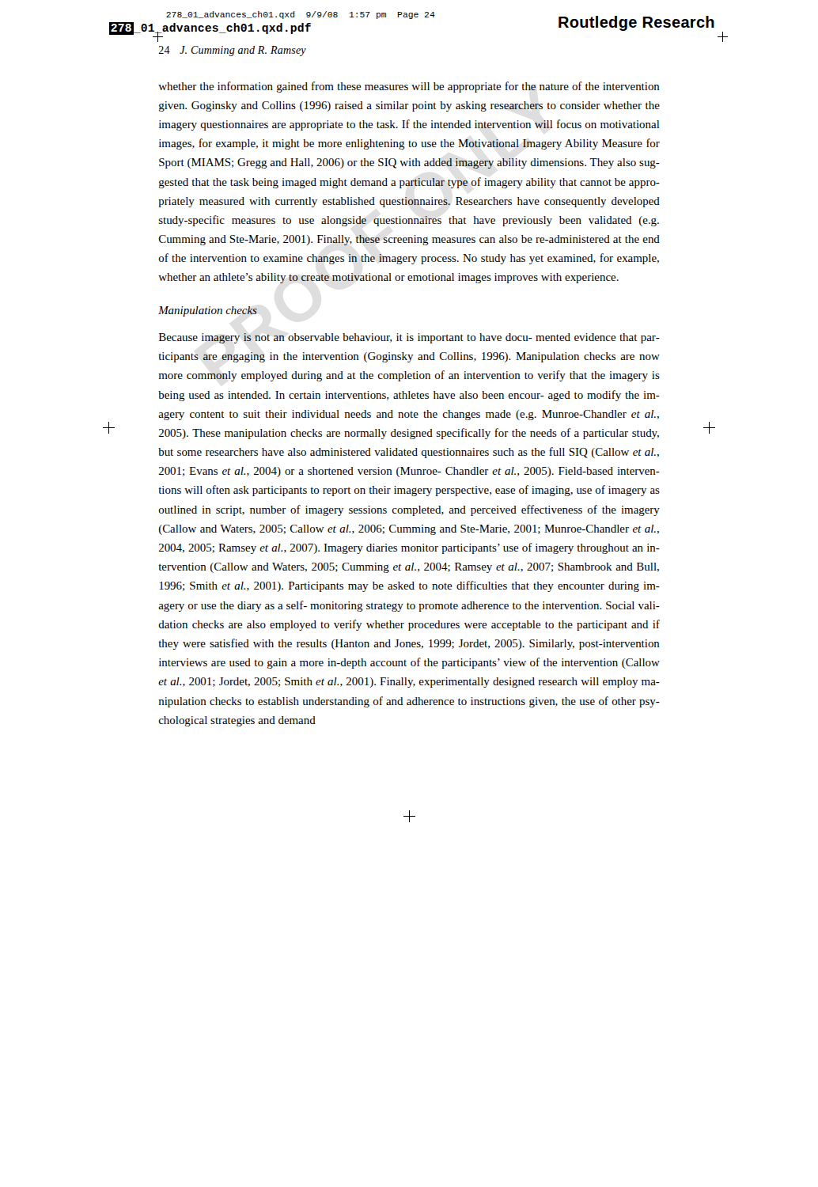278_01_advances_ch01.qxd 9/9/08 1:57 pm Page 24 278_01_advances_ch01.qxd.pdf Routledge Research
PROOF ONLY
24 J. Cumming and R. Ramsey
whether the information gained from these measures will be appropriate for the nature of the intervention given. Goginsky and Collins (1996) raised a similar point by asking researchers to consider whether the imagery questionnaires are appropriate to the task. If the intended intervention will focus on motivational images, for example, it might be more enlightening to use the Motivational Imagery Ability Measure for Sport (MIAMS; Gregg and Hall, 2006) or the SIQ with added imagery ability dimensions. They also suggested that the task being imaged might demand a particular type of imagery ability that cannot be appro- priately measured with currently established questionnaires. Researchers have consequently developed study-specific measures to use alongside questionnaires that have previously been validated (e.g. Cumming and Ste-Marie, 2001). Finally, these screening measures can also be re-administered at the end of the intervention to examine changes in the imagery process. No study has yet examined, for example, whether an athlete’s ability to create motivational or emotional images improves with experience.
Manipulation checks
Because imagery is not an observable behaviour, it is important to have docu- mented evidence that participants are engaging in the intervention (Goginsky and Collins, 1996). Manipulation checks are now more commonly employed during and at the completion of an intervention to verify that the imagery is being used as intended. In certain interventions, athletes have also been encour- aged to modify the imagery content to suit their individual needs and note the changes made (e.g. Munroe-Chandler et al., 2005). These manipulation checks are normally designed specifically for the needs of a particular study, but some researchers have also administered validated questionnaires such as the full SIQ (Callow et al., 2001; Evans et al., 2004) or a shortened version (Munroe- Chandler et al., 2005). Field-based interventions will often ask participants to report on their imagery perspective, ease of imaging, use of imagery as outlined in script, number of imagery sessions completed, and perceived effectiveness of the imagery (Callow and Waters, 2005; Callow et al., 2006; Cumming and Ste-Marie, 2001; Munroe-Chandler et al., 2004, 2005; Ramsey et al., 2007). Imagery diaries monitor participants’ use of imagery throughout an intervention (Callow and Waters, 2005; Cumming et al., 2004; Ramsey et al., 2007; Shambrook and Bull, 1996; Smith et al., 2001). Participants may be asked to note difficulties that they encounter during imagery or use the diary as a self- monitoring strategy to promote adherence to the intervention. Social validation checks are also employed to verify whether procedures were acceptable to the participant and if they were satisfied with the results (Hanton and Jones, 1999; Jordet, 2005). Similarly, post-intervention interviews are used to gain a more in-depth account of the participants’ view of the intervention (Callow et al., 2001; Jordet, 2005; Smith et al., 2001). Finally, experimentally designed research will employ manipulation checks to establish understanding of and adherence to instructions given, the use of other psychological strategies and demand